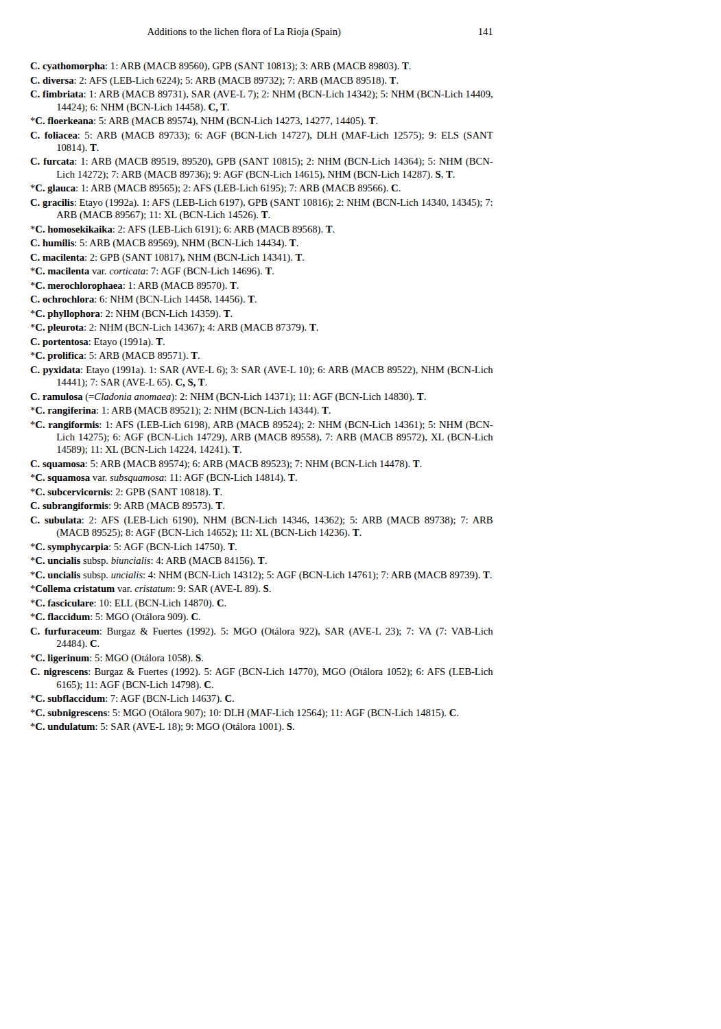Additions to the lichen flora of La Rioja (Spain)
141
C. cyathomorpha: 1: ARB (MACB 89560), GPB (SANT 10813); 3: ARB (MACB 89803). T.
C. diversa: 2: AFS (LEB-Lich 6224); 5: ARB (MACB 89732); 7: ARB (MACB 89518). T.
C. fimbriata: 1: ARB (MACB 89731), SAR (AVE-L 7); 2: NHM (BCN-Lich 14342); 5: NHM (BCN-Lich 14409, 14424); 6: NHM (BCN-Lich 14458). C, T.
*C. floerkeana: 5: ARB (MACB 89574), NHM (BCN-Lich 14273, 14277, 14405). T.
C. foliacea: 5: ARB (MACB 89733); 6: AGF (BCN-Lich 14727), DLH (MAF-Lich 12575); 9: ELS (SANT 10814). T.
C. furcata: 1: ARB (MACB 89519, 89520), GPB (SANT 10815); 2: NHM (BCN-Lich 14364); 5: NHM (BCN-Lich 14272); 7: ARB (MACB 89736); 9: AGF (BCN-Lich 14615), NHM (BCN-Lich 14287). S, T.
*C. glauca: 1: ARB (MACB 89565); 2: AFS (LEB-Lich 6195); 7: ARB (MACB 89566). C.
C. gracilis: Etayo (1992a). 1: AFS (LEB-Lich 6197), GPB (SANT 10816); 2: NHM (BCN-Lich 14340, 14345); 7: ARB (MACB 89567); 11: XL (BCN-Lich 14526). T.
*C. homosekikaika: 2: AFS (LEB-Lich 6191); 6: ARB (MACB 89568). T.
C. humilis: 5: ARB (MACB 89569), NHM (BCN-Lich 14434). T.
C. macilenta: 2: GPB (SANT 10817), NHM (BCN-Lich 14341). T.
*C. macilenta var. corticata: 7: AGF (BCN-Lich 14696). T.
*C. merochlorophaea: 1: ARB (MACB 89570). T.
C. ochrochlora: 6: NHM (BCN-Lich 14458, 14456). T.
*C. phyllophora: 2: NHM (BCN-Lich 14359). T.
*C. pleurota: 2: NHM (BCN-Lich 14367); 4: ARB (MACB 87379). T.
C. portentosa: Etayo (1991a). T.
*C. prolifica: 5: ARB (MACB 89571). T.
C. pyxidata: Etayo (1991a). 1: SAR (AVE-L 6); 3: SAR (AVE-L 10); 6: ARB (MACB 89522), NHM (BCN-Lich 14441); 7: SAR (AVE-L 65). C, S, T.
C. ramulosa (=Cladonia anomaea): 2: NHM (BCN-Lich 14371); 11: AGF (BCN-Lich 14830). T.
*C. rangiferina: 1: ARB (MACB 89521); 2: NHM (BCN-Lich 14344). T.
*C. rangiformis: 1: AFS (LEB-Lich 6198), ARB (MACB 89524); 2: NHM (BCN-Lich 14361); 5: NHM (BCN-Lich 14275); 6: AGF (BCN-Lich 14729), ARB (MACB 89558), 7: ARB (MACB 89572), XL (BCN-Lich 14589); 11: XL (BCN-Lich 14224, 14241). T.
C. squamosa: 5: ARB (MACB 89574); 6: ARB (MACB 89523); 7: NHM (BCN-Lich 14478). T.
*C. squamosa var. subsquamosa: 11: AGF (BCN-Lich 14814). T.
*C. subcervicornis: 2: GPB (SANT 10818). T.
C. subrangiformis: 9: ARB (MACB 89573). T.
C. subulata: 2: AFS (LEB-Lich 6190), NHM (BCN-Lich 14346, 14362); 5: ARB (MACB 89738); 7: ARB (MACB 89525); 8: AGF (BCN-Lich 14652); 11: XL (BCN-Lich 14236). T.
*C. symphycarpia: 5: AGF (BCN-Lich 14750). T.
*C. uncialis subsp. biuncialis: 4: ARB (MACB 84156). T.
*C. uncialis subsp. uncialis: 4: NHM (BCN-Lich 14312); 5: AGF (BCN-Lich 14761); 7: ARB (MACB 89739). T.
*Collema cristatum var. cristatum: 9: SAR (AVE-L 89). S.
*C. fasciculare: 10: ELL (BCN-Lich 14870). C.
*C. flaccidum: 5: MGO (Otálora 909). C.
C. furfuraceum: Burgaz & Fuertes (1992). 5: MGO (Otálora 922), SAR (AVE-L 23); 7: VA (7: VAB-Lich 24484). C.
*C. ligerinum: 5: MGO (Otálora 1058). S.
C. nigrescens: Burgaz & Fuertes (1992). 5: AGF (BCN-Lich 14770), MGO (Otálora 1052); 6: AFS (LEB-Lich 6165); 11: AGF (BCN-Lich 14798). C.
*C. subflaccidum: 7: AGF (BCN-Lich 14637). C.
*C. subnigrescens: 5: MGO (Otálora 907); 10: DLH (MAF-Lich 12564); 11: AGF (BCN-Lich 14815). C.
*C. undulatum: 5: SAR (AVE-L 18); 9: MGO (Otálora 1001). S.